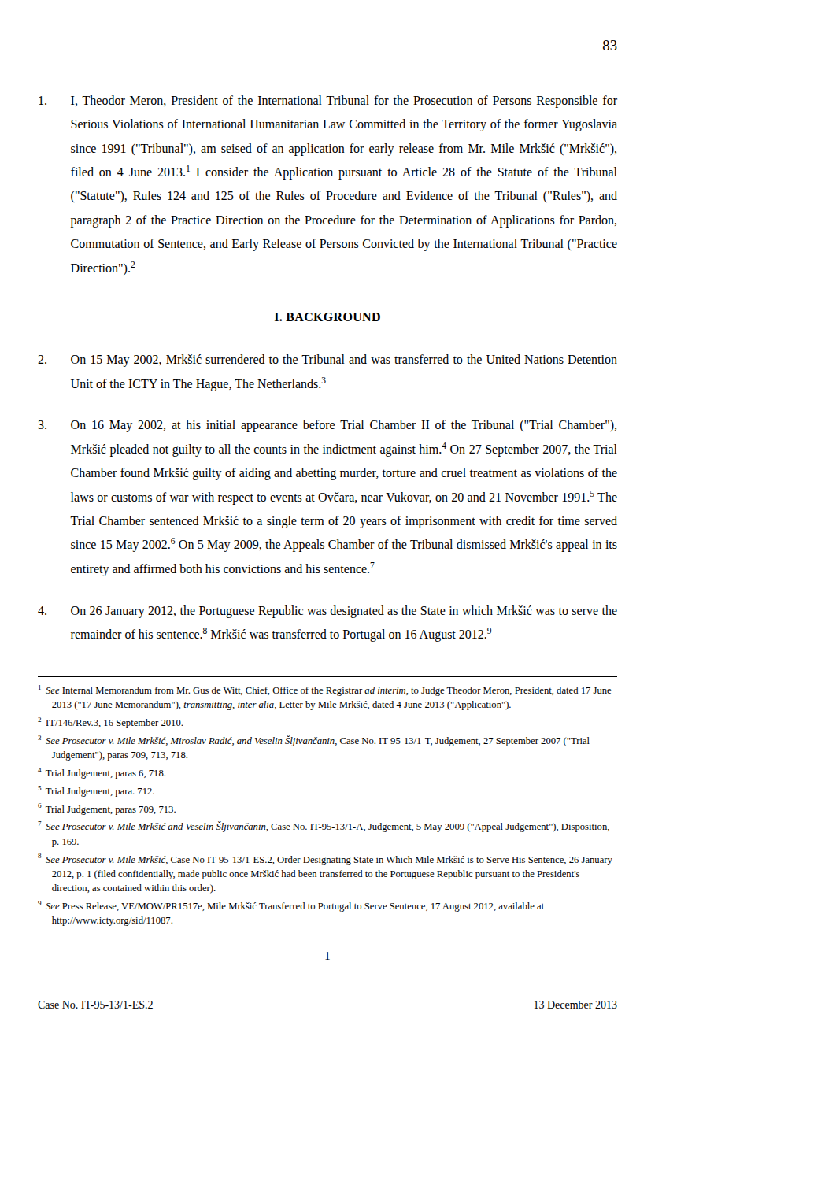83
1. I, Theodor Meron, President of the International Tribunal for the Prosecution of Persons Responsible for Serious Violations of International Humanitarian Law Committed in the Territory of the former Yugoslavia since 1991 ("Tribunal"), am seised of an application for early release from Mr. Mile Mrkšić ("Mrkšić"), filed on 4 June 2013.1 I consider the Application pursuant to Article 28 of the Statute of the Tribunal ("Statute"), Rules 124 and 125 of the Rules of Procedure and Evidence of the Tribunal ("Rules"), and paragraph 2 of the Practice Direction on the Procedure for the Determination of Applications for Pardon, Commutation of Sentence, and Early Release of Persons Convicted by the International Tribunal ("Practice Direction").2
I. BACKGROUND
2. On 15 May 2002, Mrkšić surrendered to the Tribunal and was transferred to the United Nations Detention Unit of the ICTY in The Hague, The Netherlands.3
3. On 16 May 2002, at his initial appearance before Trial Chamber II of the Tribunal ("Trial Chamber"), Mrkšić pleaded not guilty to all the counts in the indictment against him.4 On 27 September 2007, the Trial Chamber found Mrkšić guilty of aiding and abetting murder, torture and cruel treatment as violations of the laws or customs of war with respect to events at Ovčara, near Vukovar, on 20 and 21 November 1991.5 The Trial Chamber sentenced Mrkšić to a single term of 20 years of imprisonment with credit for time served since 15 May 2002.6 On 5 May 2009, the Appeals Chamber of the Tribunal dismissed Mrkšić's appeal in its entirety and affirmed both his convictions and his sentence.7
4. On 26 January 2012, the Portuguese Republic was designated as the State in which Mrkšić was to serve the remainder of his sentence.8 Mrkšić was transferred to Portugal on 16 August 2012.9
1 See Internal Memorandum from Mr. Gus de Witt, Chief, Office of the Registrar ad interim, to Judge Theodor Meron, President, dated 17 June 2013 ("17 June Memorandum"), transmitting, inter alia, Letter by Mile Mrkšić, dated 4 June 2013 ("Application").
2 IT/146/Rev.3, 16 September 2010.
3 See Prosecutor v. Mile Mrkšić, Miroslav Radić, and Veselin Šljivančanin, Case No. IT-95-13/1-T, Judgement, 27 September 2007 ("Trial Judgement"), paras 709, 713, 718.
4 Trial Judgement, paras 6, 718.
5 Trial Judgement, para. 712.
6 Trial Judgement, paras 709, 713.
7 See Prosecutor v. Mile Mrkšić and Veselin Šljivančanin, Case No. IT-95-13/1-A, Judgement, 5 May 2009 ("Appeal Judgement"), Disposition, p. 169.
8 See Prosecutor v. Mile Mrkšić, Case No IT-95-13/1-ES.2, Order Designating State in Which Mile Mrkšić is to Serve His Sentence, 26 January 2012, p. 1 (filed confidentially, made public once Mrškić had been transferred to the Portuguese Republic pursuant to the President's direction, as contained within this order).
9 See Press Release, VE/MOW/PR1517e, Mile Mrkšić Transferred to Portugal to Serve Sentence, 17 August 2012, available at http://www.icty.org/sid/11087.
1
Case No. IT-95-13/1-ES.2 13 December 2013